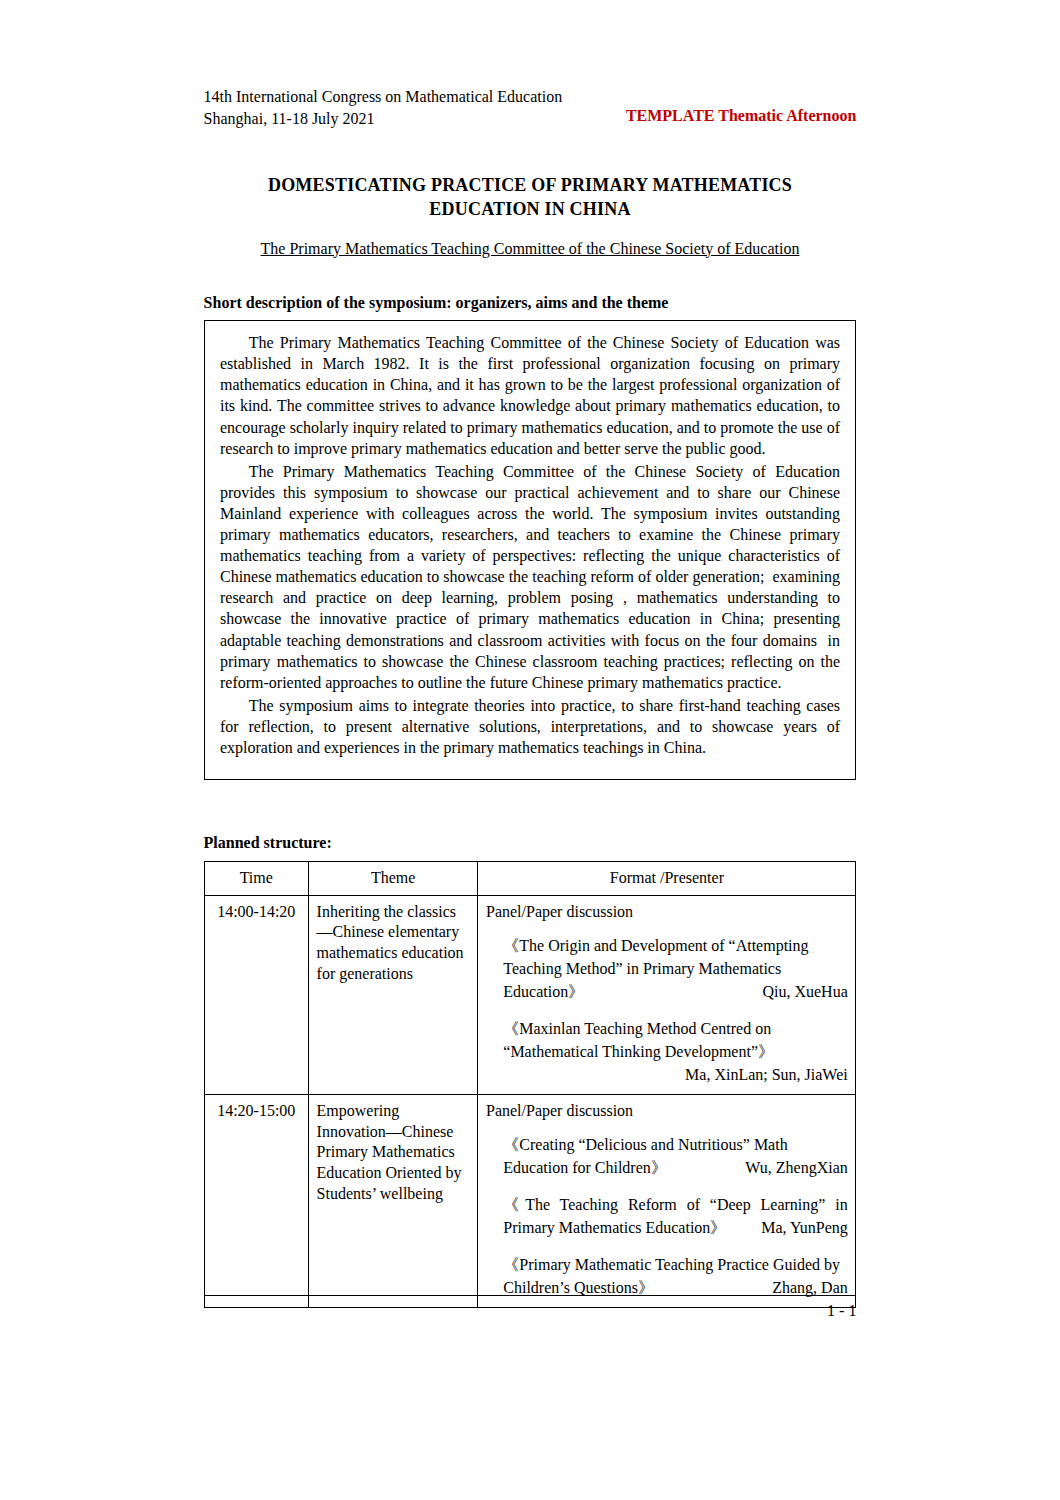14th International Congress on Mathematical Education
Shanghai, 11-18 July 2021
TEMPLATE Thematic Afternoon
DOMESTICATING PRACTICE OF PRIMARY MATHEMATICS
EDUCATION IN CHINA
The Primary Mathematics Teaching Committee of the Chinese Society of Education
Short description of the symposium: organizers, aims and the theme
The Primary Mathematics Teaching Committee of the Chinese Society of Education was established in March 1982. It is the first professional organization focusing on primary mathematics education in China, and it has grown to be the largest professional organization of its kind. The committee strives to advance knowledge about primary mathematics education, to encourage scholarly inquiry related to primary mathematics education, and to promote the use of research to improve primary mathematics education and better serve the public good.
The Primary Mathematics Teaching Committee of the Chinese Society of Education provides this symposium to showcase our practical achievement and to share our Chinese Mainland experience with colleagues across the world. The symposium invites outstanding primary mathematics educators, researchers, and teachers to examine the Chinese primary mathematics teaching from a variety of perspectives: reflecting the unique characteristics of Chinese mathematics education to showcase the teaching reform of older generation; examining research and practice on deep learning, problem posing , mathematics understanding to showcase the innovative practice of primary mathematics education in China; presenting adaptable teaching demonstrations and classroom activities with focus on the four domains in primary mathematics to showcase the Chinese classroom teaching practices; reflecting on the reform-oriented approaches to outline the future Chinese primary mathematics practice.
The symposium aims to integrate theories into practice, to share first-hand teaching cases for reflection, to present alternative solutions, interpretations, and to showcase years of exploration and experiences in the primary mathematics teachings in China.
Planned structure:
| Time | Theme | Format /Presenter |
| --- | --- | --- |
| 14:00-14:20 | Inheriting the classics—Chinese elementary mathematics education for generations | Panel/Paper discussion 《The Origin and Development of “Attempting Teaching Method” in Primary Mathematics Education》 Qiu, XueHua 《Maxinlan Teaching Method Centred on “Mathematical Thinking Development”》 Ma, XinLan; Sun, JiaWei |
| 14:20-15:00 | Empowering Innovation—Chinese Primary Mathematics Education Oriented by Students’ wellbeing | Panel/Paper discussion 《Creating “Delicious and Nutritious” Math Education for Children》 Wu, ZhengXian 《The Teaching Reform of “Deep Learning” in Primary Mathematics Education》 Ma, YunPeng 《Primary Mathematic Teaching Practice Guided by Children’s Questions》 Zhang, Dan |
1 - 1